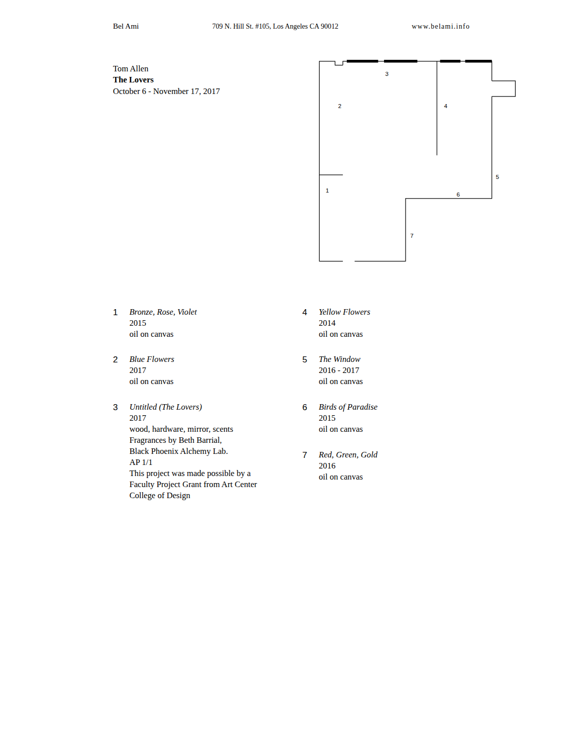Bel Ami
709 N. Hill St. #105, Los Angeles CA 90012
www.belami.info
Tom Allen
The Lovers
October 6 - November 17, 2017
1 2 3 4 5 6 7
1
Bronze, Rose, Violet
2015
oil on canvas
2
Blue Flowers
2017
oil on canvas
3
Untitled (The Lovers)
2017
wood, hardware, mirror, scents
Fragrances by Beth Barrial,
Black Phoenix Alchemy Lab.
AP 1/1
This project was made possible by a
Faculty Project Grant from Art Center
College of Design
4
Yellow Flowers
2014
oil on canvas
5
The Window
2016 - 2017
oil on canvas
6
Birds of Paradise
2015
oil on canvas
7
Red, Green, Gold
2016
oil on canvas